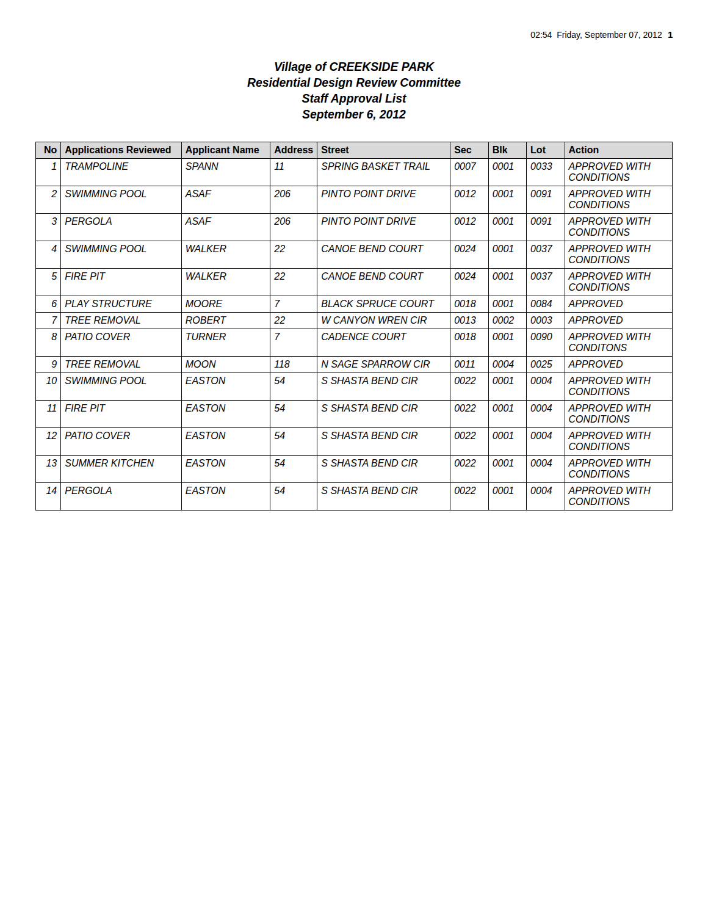02:54 Friday, September 07, 20121
Village of CREEKSIDE PARK
Residential Design Review Committee
Staff Approval List
September 6, 2012
Staff Approval List – September 6, 2012
| No | Applications Reviewed | Applicant Name | Address | Street | Sec | Blk | Lot | Action |
| --- | --- | --- | --- | --- | --- | --- | --- | --- |
| 1 | TRAMPOLINE | SPANN | 11 | SPRING BASKET TRAIL | 0007 | 0001 | 0033 | APPROVED WITH CONDITIONS |
| 2 | SWIMMING POOL | ASAF | 206 | PINTO POINT DRIVE | 0012 | 0001 | 0091 | APPROVED WITH CONDITIONS |
| 3 | PERGOLA | ASAF | 206 | PINTO POINT DRIVE | 0012 | 0001 | 0091 | APPROVED WITH CONDITIONS |
| 4 | SWIMMING POOL | WALKER | 22 | CANOE BEND COURT | 0024 | 0001 | 0037 | APPROVED WITH CONDITIONS |
| 5 | FIRE PIT | WALKER | 22 | CANOE BEND COURT | 0024 | 0001 | 0037 | APPROVED WITH CONDITIONS |
| 6 | PLAY STRUCTURE | MOORE | 7 | BLACK SPRUCE COURT | 0018 | 0001 | 0084 | APPROVED |
| 7 | TREE REMOVAL | ROBERT | 22 | W CANYON WREN CIR | 0013 | 0002 | 0003 | APPROVED |
| 8 | PATIO COVER | TURNER | 7 | CADENCE COURT | 0018 | 0001 | 0090 | APPROVED WITH CONDITONS |
| 9 | TREE REMOVAL | MOON | 118 | N SAGE SPARROW CIR | 0011 | 0004 | 0025 | APPROVED |
| 10 | SWIMMING POOL | EASTON | 54 | S SHASTA BEND CIR | 0022 | 0001 | 0004 | APPROVED WITH CONDITIONS |
| 11 | FIRE PIT | EASTON | 54 | S SHASTA BEND CIR | 0022 | 0001 | 0004 | APPROVED WITH CONDITIONS |
| 12 | PATIO COVER | EASTON | 54 | S SHASTA BEND CIR | 0022 | 0001 | 0004 | APPROVED WITH CONDITIONS |
| 13 | SUMMER KITCHEN | EASTON | 54 | S SHASTA BEND CIR | 0022 | 0001 | 0004 | APPROVED WITH CONDITIONS |
| 14 | PERGOLA | EASTON | 54 | S SHASTA BEND CIR | 0022 | 0001 | 0004 | APPROVED WITH CONDITIONS |